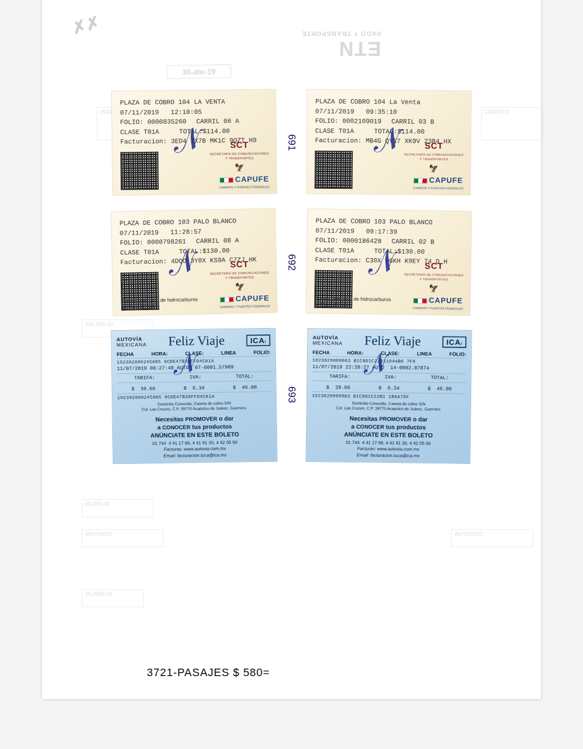✗✗
ETNPAGO Y TRANSPORTE
30-abr-19
PERSONAL
CUENTA
CRÉDITO
DESCRIPCIÓN
100,000.00
60,000.00
REVISIÓN
AUTORIZÓ
20-ABR-19
691
𝒩
PLAZA DE COBRO 104 LA VENTA
07/11/2019 12:10:05
FOLIO: 0000835260CARRIL 06 A
CLASE T01ATOTAL:$114.00
Facturacion: 3ED4 IX7B MK1C 9QZT H9
SCT
SECRETARÍA DE COMUNICACIONES
Y TRANSPORTES
🦅
CAPUFE
CAMINOS Y PUENTES FEDERALES
𝒩
PLAZA DE COBRO 104 La Venta
07/11/2019 09:35:10
FOLIO: 0002109019CARRIL 03 B
CLASE T01ATOTAL:$114.00
Facturacion: MB4G QY17 XK9V 23B4 HX
SCT
SECRETARÍA DE COMUNICACIONES
Y TRANSPORTES
🦅
CAPUFE
CAMINOS Y PUENTES FEDERALES
692
𝒩
PLAZA DE COBRO 103 PALO BLANCO
07/11/2019 11:28:57
FOLIO: 0000798261CARRIL 08 A
CLASE T01ATOTAL:$130.00
Facturacion: 4DQO 3Y0X KS9A C7ZJ HK
Denuncia el robo de hidrocarburos
018001128700
SCT
SECRETARÍA DE COMUNICACIONES
Y TRANSPORTES
🦅
CAPUFE
CAMINOS Y PUENTES FEDERALES
𝒩
PLAZA DE COBRO 103 PALO BLANCO
07/11/2019 09:17:39
FOLIO: 0000186428CARRIL 02 B
CLASE T01ATOTAL:$130.00
Facturacion: C30X 96KH K9EY 74 D H
Denuncia el robo de hidrocarburos
018001128700
SCT
SECRETARÍA DE COMUNICACIONES
Y TRANSPORTES
🦅
CAPUFE
CAMINOS Y PUENTES FEDERALES
693
𝒩
AUTOVÍA
MEXICANA
Feliz Viaje
ICAi
FECHA HORA: CLASE: LINEA FOLIO:
102302000245885 9CDE47B3DFFD4C81A
11/07/2019 08:27:48 AUTO 07-0001.57989
TARIFA: IVA: TOTAL:
$ 39.66$ 6.34$ 46.00
102302000245885 9CDE47B3DFFD4C81A
Domicilio Conocido, Caseta de cobro S/N
Col. Las Cruces, C.P. 39770 Acapulco de Juárez, Guerrero.
Necesitas PROMOVER o dar
a CONOCER tus productos
ANÚNCIATE EN ESTE BOLETO
01 744 4 41 17 66, 4 41 91 30, 4 42 05 58
Facturas: www.autovia.com.mx
Email: facturacion.tuca@ica.mx
𝒩
AUTOVÍA
MEXICANA
Feliz Viaje
ICAi
FECHA HORA: CLASE: LINEA FOLIO:
1023020000063 B1C8D1C22B11044B6 7F9
11/07/2019 22:20:27 AUTO 14-0002.87874
TARIFA: IVA: TOTAL:
$ 39.66$ 6.34$ 46.00
1023020000063 B1C8D1C22B1 1B6A76F
Domicilio Conocido, Caseta de cobro S/N
Col. Las Cruces, C.P. 39770 Acapulco de Juárez, Guerrero.
Necesitas PROMOVER o dar
a CONOCER tus productos
ANÚNCIATE EN ESTE BOLETO
01 744 4 41 17 66, 4 41 91 30, 4 42 05 58
Facturas: www.autovia.com.mx
Email: facturacion.tuca@ica.mx
3721-PASAJES $ 580=